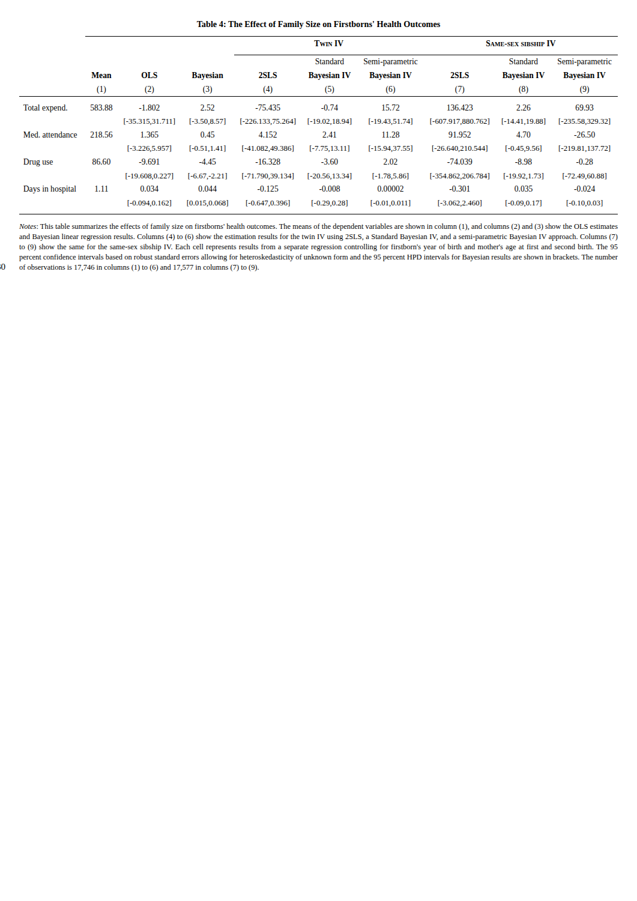30
Table 4: The Effect of Family Size on Firstborns' Health Outcomes
| | | | | T win IV | S ame-sex sibship IV |
| --- | --- | --- | --- | --- | --- |
| | | | | | Standard | Semi-parametric | | Standard | Semi-parametric |
| | Mean | OLS | Bayesian | 2SLS | Bayesian IV | Bayesian IV | 2SLS | Bayesian IV | Bayesian IV |
| | (1) | (2) | (3) | (4) | (5) | (6) | (7) | (8) | (9) |
| Total expend. | 583.88 | -1.802 | 2.52 | -75.435 | -0.74 | 15.72 | 136.423 | 2.26 | 69.93 |
| | | [-35.315,31.711] | [-3.50,8.57] | [-226.133,75.264] | [-19.02,18.94] | [-19.43,51.74] | [-607.917,880.762] | [-14.41,19.88] | [-235.58,329.32] |
| Med. attendance | 218.56 | 1.365 | 0.45 | 4.152 | 2.41 | 11.28 | 91.952 | 4.70 | -26.50 |
| | | [-3.226,5.957] | [-0.51,1.41] | [-41.082,49.386] | [-7.75,13.11] | [-15.94,37.55] | [-26.640,210.544] | [-0.45,9.56] | [-219.81,137.72] |
| Drug use | 86.60 | -9.691 | -4.45 | -16.328 | -3.60 | 2.02 | -74.039 | -8.98 | -0.28 |
| | | [-19.608,0.227] | [-6.67,-2.21] | [-71.790,39.134] | [-20.56,13.34] | [-1.78,5.86] | [-354.862,206.784] | [-19.92,1.73] | [-72.49,60.88] |
| Days in hospital | 1.11 | 0.034 | 0.044 | -0.125 | -0.008 | 0.00002 | -0.301 | 0.035 | -0.024 |
| | | [-0.094,0.162] | [0.015,0.068] | [-0.647,0.396] | [-0.29,0.28] | [-0.01,0.011] | [-3.062,2.460] | [-0.09,0.17] | [-0.10,0.03] |
Notes: This table summarizes the effects of family size on firstborns' health outcomes. The means of the dependent variables are shown in column (1), and columns (2) and (3) show the OLS estimates and Bayesian linear regression results. Columns (4) to (6) show the estimation results for the twin IV using 2SLS, a Standard Bayesian IV, and a semi-parametric Bayesian IV approach. Columns (7) to (9) show the same for the same-sex sibship IV. Each cell represents results from a separate regression controlling for firstborn's year of birth and mother's age at first and second birth. The 95 percent confidence intervals based on robust standard errors allowing for heteroskedasticity of unknown form and the 95 percent HPD intervals for Bayesian results are shown in brackets. The number of observations is 17,746 in columns (1) to (6) and 17,577 in columns (7) to (9).